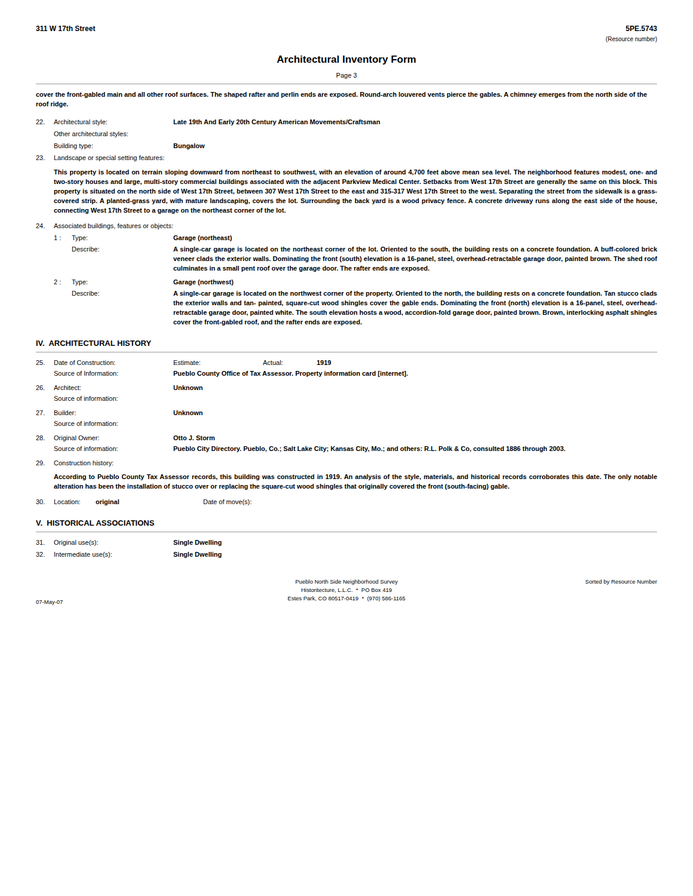311 W 17th Street
5PE.5743
(Resource number)
Architectural Inventory Form
Page 3
cover the front-gabled main and all other roof surfaces. The shaped rafter and perlin ends are exposed. Round-arch louvered vents pierce the gables. A chimney emerges from the north side of the roof ridge.
22.
Architectural style:
Late 19th And Early 20th Century American Movements/Craftsman
Other architectural styles:
Building type:
Bungalow
23.
Landscape or special setting features:
This property is located on terrain sloping downward from northeast to southwest, with an elevation of around 4,700 feet above mean sea level. The neighborhood features modest, one- and two-story houses and large, multi-story commercial buildings associated with the adjacent Parkview Medical Center. Setbacks from West 17th Street are generally the same on this block. This property is situated on the north side of West 17th Street, between 307 West 17th Street to the east and 315-317 West 17th Street to the west. Separating the street from the sidewalk is a grass-covered strip. A planted-grass yard, with mature landscaping, covers the lot. Surrounding the back yard is a wood privacy fence. A concrete driveway runs along the east side of the house, connecting West 17th Street to a garage on the northeast corner of the lot.
24.
Associated buildings, features or objects:
1 :
Type:
Garage (northeast)
Describe:
A single-car garage is located on the northeast corner of the lot. Oriented to the south, the building rests on a concrete foundation. A buff-colored brick veneer clads the exterior walls. Dominating the front (south) elevation is a 16-panel, steel, overhead-retractable garage door, painted brown. The shed roof culminates in a small pent roof over the garage door. The rafter ends are exposed.
2 :
Type:
Garage (northwest)
Describe:
A single-car garage is located on the northwest corner of the property. Oriented to the north, the building rests on a concrete foundation. Tan stucco clads the exterior walls and tan- painted, square-cut wood shingles cover the gable ends. Dominating the front (north) elevation is a 16-panel, steel, overhead-retractable garage door, painted white. The south elevation hosts a wood, accordion-fold garage door, painted brown. Brown, interlocking asphalt shingles cover the front-gabled roof, and the rafter ends are exposed.
IV. ARCHITECTURAL HISTORY
25.
Date of Construction:
Estimate:
Actual:
1919
Source of Information:
Pueblo County Office of Tax Assessor. Property information card [internet].
26.
Architect:
Unknown
Source of information:
27.
Builder:
Unknown
Source of information:
28.
Original Owner:
Otto J. Storm
Source of information:
Pueblo City Directory. Pueblo, Co.; Salt Lake City; Kansas City, Mo.; and others: R.L. Polk & Co, consulted 1886 through 2003.
29.
Construction history:
According to Pueblo County Tax Assessor records, this building was constructed in 1919. An analysis of the style, materials, and historical records corroborates this date. The only notable alteration has been the installation of stucco over or replacing the square-cut wood shingles that originally covered the front (south-facing) gable.
30.
Location:
original
Date of move(s):
V. HISTORICAL ASSOCIATIONS
31.
Original use(s):
Single Dwelling
32.
Intermediate use(s):
Single Dwelling
Pueblo North Side Neighborhood Survey
Historitecture, L.L.C. * PO Box 419
Estes Park, CO 80517-0419 * (970) 586-1165
07-May-07
Sorted by Resource Number